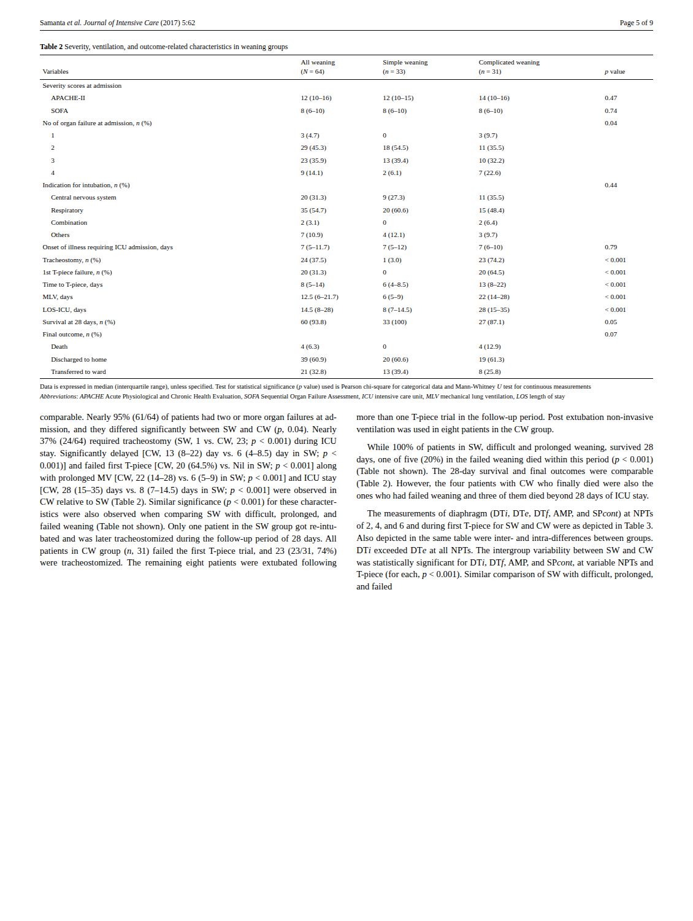Samanta et al. Journal of Intensive Care (2017) 5:62
Page 5 of 9
Table 2 Severity, ventilation, and outcome-related characteristics in weaning groups
| Variables | All weaning ( N = 64) | Simple weaning ( n = 33) | Complicated weaning ( n = 31) | p value |
| --- | --- | --- | --- | --- |
| Severity scores at admission | | | | |
| APACHE-II | 12 (10–16) | 12 (10–15) | 14 (10–16) | 0.47 |
| SOFA | 8 (6–10) | 8 (6–10) | 8 (6–10) | 0.74 |
| No of organ failure at admission, n (%) | | | | 0.04 |
| 1 | 3 (4.7) | 0 | 3 (9.7) | |
| 2 | 29 (45.3) | 18 (54.5) | 11 (35.5) | |
| 3 | 23 (35.9) | 13 (39.4) | 10 (32.2) | |
| 4 | 9 (14.1) | 2 (6.1) | 7 (22.6) | |
| Indication for intubation, n (%) | | | | 0.44 |
| Central nervous system | 20 (31.3) | 9 (27.3) | 11 (35.5) | |
| Respiratory | 35 (54.7) | 20 (60.6) | 15 (48.4) | |
| Combination | 2 (3.1) | 0 | 2 (6.4) | |
| Others | 7 (10.9) | 4 (12.1) | 3 (9.7) | |
| Onset of illness requiring ICU admission, days | 7 (5–11.7) | 7 (5–12) | 7 (6–10) | 0.79 |
| Tracheostomy, n (%) | 24 (37.5) | 1 (3.0) | 23 (74.2) | < 0.001 |
| 1st T-piece failure, n (%) | 20 (31.3) | 0 | 20 (64.5) | < 0.001 |
| Time to T-piece, days | 8 (5–14) | 6 (4–8.5) | 13 (8–22) | < 0.001 |
| MLV, days | 12.5 (6–21.7) | 6 (5–9) | 22 (14–28) | < 0.001 |
| LOS-ICU, days | 14.5 (8–28) | 8 (7–14.5) | 28 (15–35) | < 0.001 |
| Survival at 28 days, n (%) | 60 (93.8) | 33 (100) | 27 (87.1) | 0.05 |
| Final outcome, n (%) | | | | 0.07 |
| Death | 4 (6.3) | 0 | 4 (12.9) | |
| Discharged to home | 39 (60.9) | 20 (60.6) | 19 (61.3) | |
| Transferred to ward | 21 (32.8) | 13 (39.4) | 8 (25.8) | |
Data is expressed in median (interquartile range), unless specified. Test for statistical significance (p value) used is Pearson chi-square for categorical data and Mann-Whitney U test for continuous measurements
Abbreviations: APACHE Acute Physiological and Chronic Health Evaluation, SOFA Sequential Organ Failure Assessment, ICU intensive care unit, MLV mechanical lung ventilation, LOS length of stay
comparable. Nearly 95% (61/64) of patients had two or more organ failures at admission, and they differed significantly between SW and CW (p, 0.04). Nearly 37% (24/64) required tracheostomy (SW, 1 vs. CW, 23; p < 0.001) during ICU stay. Significantly delayed [CW, 13 (8–22) day vs. 6 (4–8.5) day in SW; p < 0.001)] and failed first T-piece [CW, 20 (64.5%) vs. Nil in SW; p < 0.001] along with prolonged MV [CW, 22 (14–28) vs. 6 (5–9) in SW; p < 0.001] and ICU stay [CW, 28 (15–35) days vs. 8 (7–14.5) days in SW; p < 0.001] were observed in CW relative to SW (Table 2). Similar significance (p < 0.001) for these characteristics were also observed when comparing SW with difficult, prolonged, and failed weaning (Table not shown). Only one patient in the SW group got re-intubated and was later tracheostomized during the follow-up period of 28 days. All patients in CW group (n, 31) failed the first T-piece trial, and 23 (23/31, 74%) were tracheostomized. The remaining eight patients were extubated following more than one T-piece trial in the follow-up period. Post extubation non-invasive ventilation was used in eight patients in the CW group.
While 100% of patients in SW, difficult and prolonged weaning, survived 28 days, one of five (20%) in the failed weaning died within this period (p < 0.001) (Table not shown). The 28-day survival and final outcomes were comparable (Table 2). However, the four patients with CW who finally died were also the ones who had failed weaning and three of them died beyond 28 days of ICU stay.
The measurements of diaphragm (DTi, DTe, DTf, AMP, and SPcont) at NPTs of 2, 4, and 6 and during first T-piece for SW and CW were as depicted in Table 3. Also depicted in the same table were inter- and intra-differences between groups. DTi exceeded DTe at all NPTs. The intergroup variability between SW and CW was statistically significant for DTi, DTf, AMP, and SPcont, at variable NPTs and T-piece (for each, p < 0.001). Similar comparison of SW with difficult, prolonged, and failed